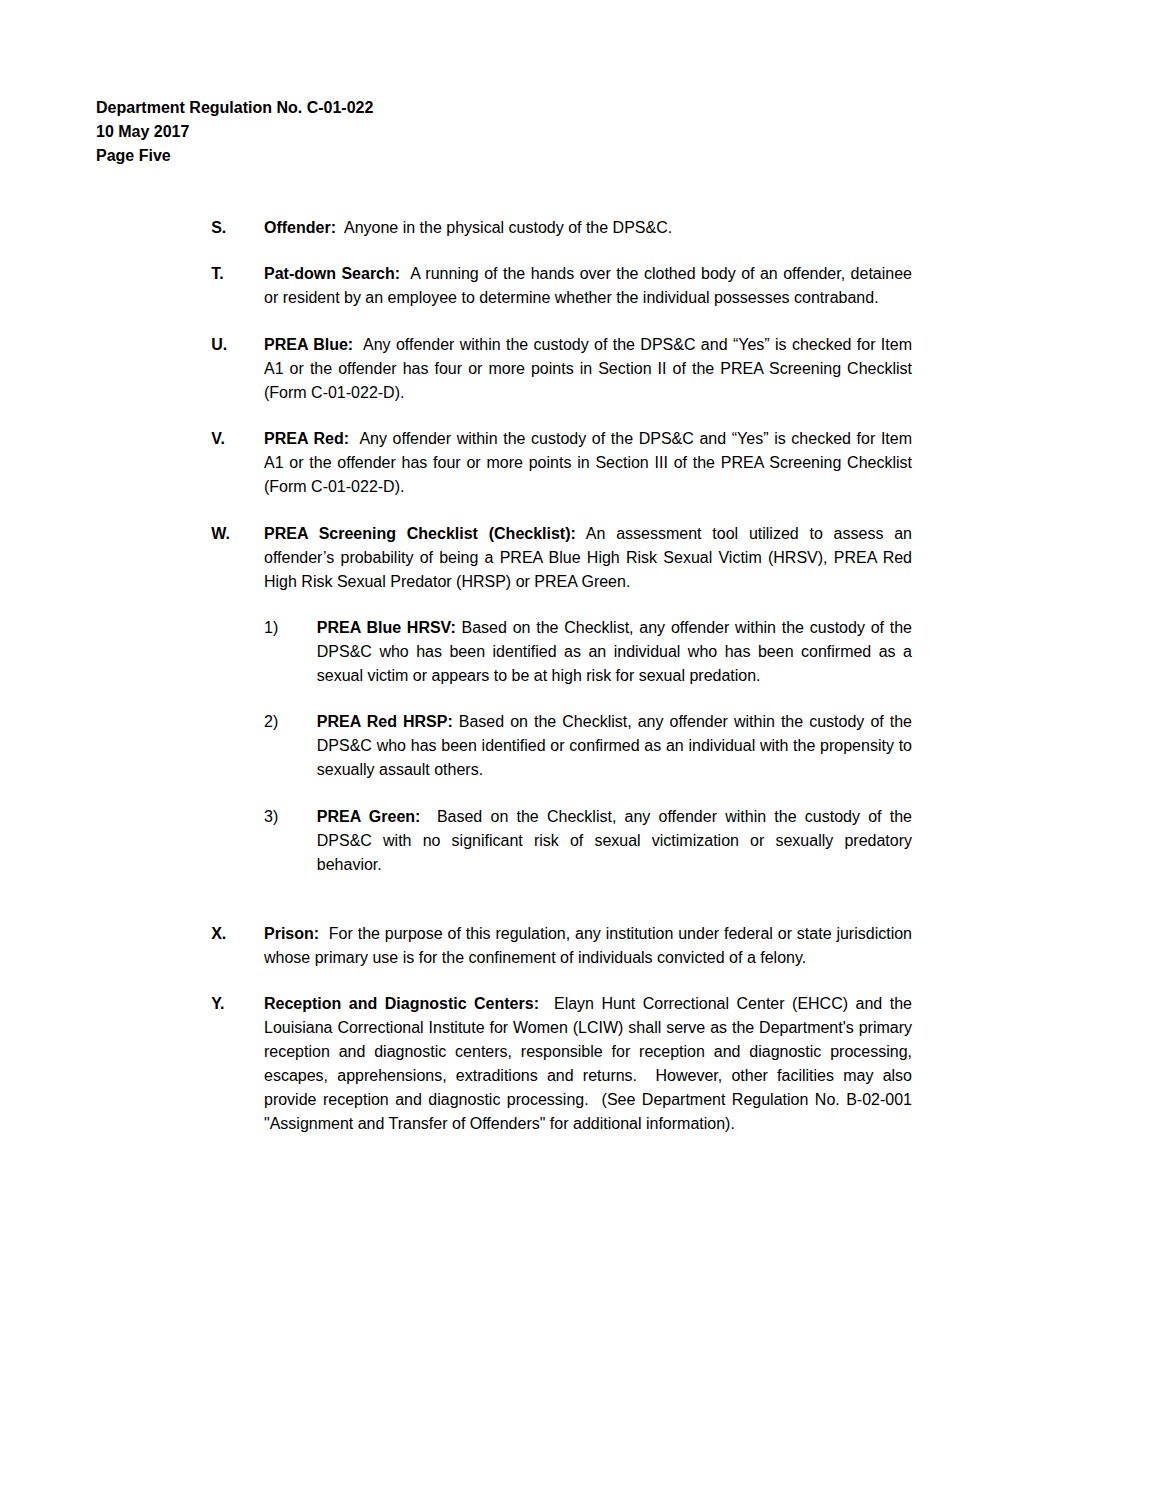Department Regulation No. C-01-022
10 May 2017
Page Five
S.
Offender: Anyone in the physical custody of the DPS&C.
T.
Pat-down Search: A running of the hands over the clothed body of an offender, detainee or resident by an employee to determine whether the individual possesses contraband.
U.
PREA Blue: Any offender within the custody of the DPS&C and “Yes” is checked for Item A1 or the offender has four or more points in Section II of the PREA Screening Checklist (Form C-01-022-D).
V.
PREA Red: Any offender within the custody of the DPS&C and “Yes” is checked for Item A1 or the offender has four or more points in Section III of the PREA Screening Checklist (Form C-01-022-D).
W.
PREA Screening Checklist (Checklist): An assessment tool utilized to assess an offender’s probability of being a PREA Blue High Risk Sexual Victim (HRSV), PREA Red High Risk Sexual Predator (HRSP) or PREA Green.
1)
PREA Blue HRSV: Based on the Checklist, any offender within the custody of the DPS&C who has been identified as an individual who has been confirmed as a sexual victim or appears to be at high risk for sexual predation.
2)
PREA Red HRSP: Based on the Checklist, any offender within the custody of the DPS&C who has been identified or confirmed as an individual with the propensity to sexually assault others.
3)
PREA Green: Based on the Checklist, any offender within the custody of the DPS&C with no significant risk of sexual victimization or sexually predatory behavior.
X.
Prison: For the purpose of this regulation, any institution under federal or state jurisdiction whose primary use is for the confinement of individuals convicted of a felony.
Y.
Reception and Diagnostic Centers: Elayn Hunt Correctional Center (EHCC) and the Louisiana Correctional Institute for Women (LCIW) shall serve as the Department's primary reception and diagnostic centers, responsible for reception and diagnostic processing, escapes, apprehensions, extraditions and returns. However, other facilities may also provide reception and diagnostic processing. (See Department Regulation No. B-02-001 "Assignment and Transfer of Offenders" for additional information).